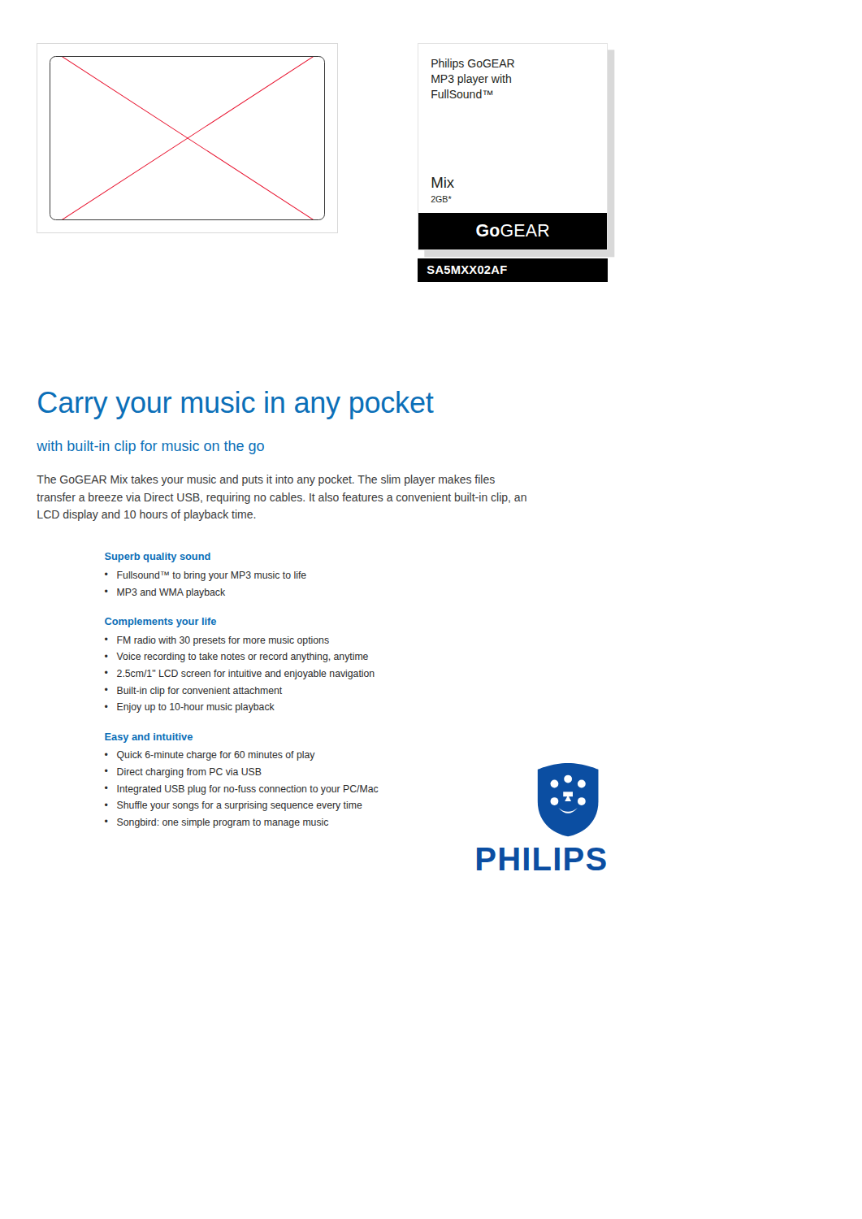Philips GoGEAR
MP3 player with
FullSound™
Mix
2GB*
Go GEAR
SA5MXX02AF
Carry your music in any pocket
with built-in clip for music on the go
The GoGEAR Mix takes your music and puts it into any pocket. The slim player makes files transfer a breeze via Direct USB, requiring no cables. It also features a convenient built-in clip, an LCD display and 10 hours of playback time.
Superb quality sound
Fullsound™ to bring your MP3 music to life
MP3 and WMA playback
Complements your life
FM radio with 30 presets for more music options
Voice recording to take notes or record anything, anytime
2.5cm/1" LCD screen for intuitive and enjoyable navigation
Built-in clip for convenient attachment
Enjoy up to 10-hour music playback
Easy and intuitive
Quick 6-minute charge for 60 minutes of play
Direct charging from PC via USB
Integrated USB plug for no-fuss connection to your PC/Mac
Shuffle your songs for a surprising sequence every time
Songbird: one simple program to manage music
PHILIPS